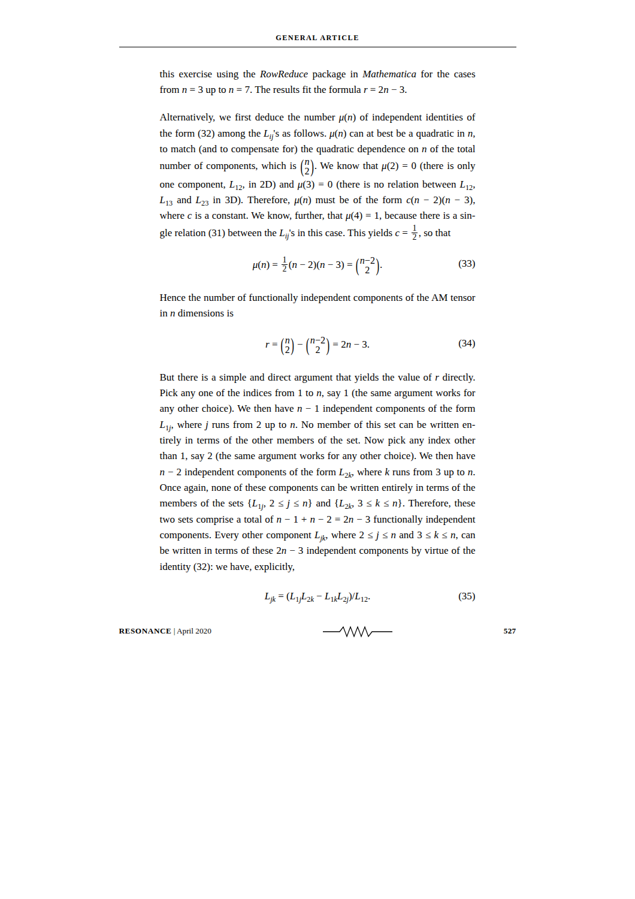GENERAL ARTICLE
this exercise using the RowReduce package in Mathematica for the cases from n = 3 up to n = 7. The results fit the formula r = 2n − 3.
Alternatively, we first deduce the number μ(n) of independent identities of the form (32) among the Lij's as follows. μ(n) can at best be a quadratic in n, to match (and to compensate for) the quadratic dependence on n of the total number of components, which is n 2. We know that μ(2) = 0 (there is only one component, L12, in 2D) and μ(3) = 0 (there is no relation between L12, L13 and L23 in 3D). Therefore, μ(n) must be of the form c(n − 2)(n − 3), where c is a constant. We know, further, that μ(4) = 1, because there is a single relation (31) between the Lij's in this case. This yields c = 12, so that
μ(n) = 12(n − 2)(n − 3) = n−22. (33)
Hence the number of functionally independent components of the AM tensor in n dimensions is
r = n 2 − n−22 = 2n − 3. (34)
But there is a simple and direct argument that yields the value of r directly. Pick any one of the indices from 1 to n, say 1 (the same argument works for any other choice). We then have n − 1 independent components of the form L1j, where j runs from 2 up to n. No member of this set can be written entirely in terms of the other members of the set. Now pick any index other than 1, say 2 (the same argument works for any other choice). We then have n − 2 independent components of the form L2k, where k runs from 3 up to n. Once again, none of these components can be written entirely in terms of the members of the sets {L1j, 2 ≤ j ≤ n} and {L2k, 3 ≤ k ≤ n}. Therefore, these two sets comprise a total of n − 1 + n − 2 = 2n − 3 functionally independent components. Every other component Ljk, where 2 ≤ j ≤ n and 3 ≤ k ≤ n, can be written in terms of these 2n − 3 independent components by virtue of the identity (32): we have, explicitly,
Ljk = (L1jL2k − L1kL2j)/L12. (35)
RESONANCE | April 2020
527